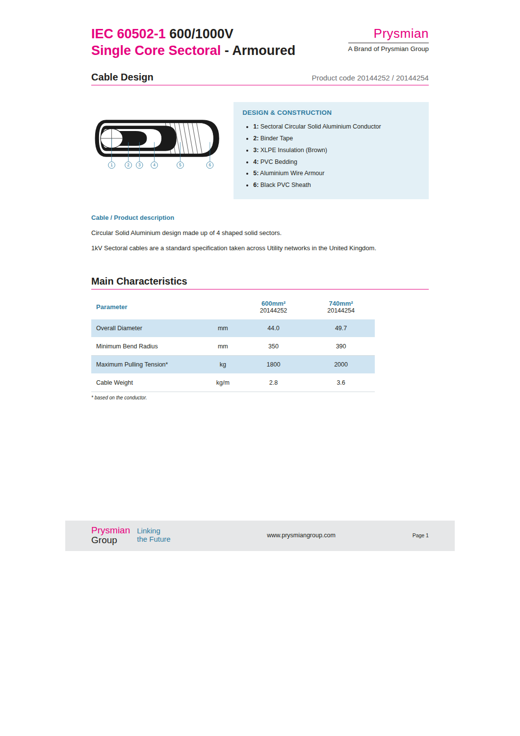IEC 60502-1 600/1000V
Single Core Sectoral - Armoured
Prysmian
A Brand of Prysmian Group
Cable Design
Product code 20144252 / 20144254
1 2 3 4 5 6
DESIGN & CONSTRUCTION
1: Sectoral Circular Solid Aluminium Conductor
2: Binder Tape
3: XLPE Insulation (Brown)
4: PVC Bedding
5: Aluminium Wire Armour
6: Black PVC Sheath
Cable / Product description
Circular Solid Aluminium design made up of 4 shaped solid sectors.
1kV Sectoral cables are a standard specification taken across Utility networks in the United Kingdom.
Main Characteristics
| Parameter | | 600mm² 20144252 | 740mm² 20144254 | |
| --- | --- | --- | --- | --- |
| Overall Diameter | mm | 44.0 | 49.7 | |
| Minimum Bend Radius | mm | 350 | 390 | |
| Maximum Pulling Tension* | kg | 1800 | 2000 | |
| Cable Weight | kg/m | 2.8 | 3.6 | |
* based on the conductor.
Prysmian
Group
Linking
the Future
www.prysmiangroup.com
Page 1